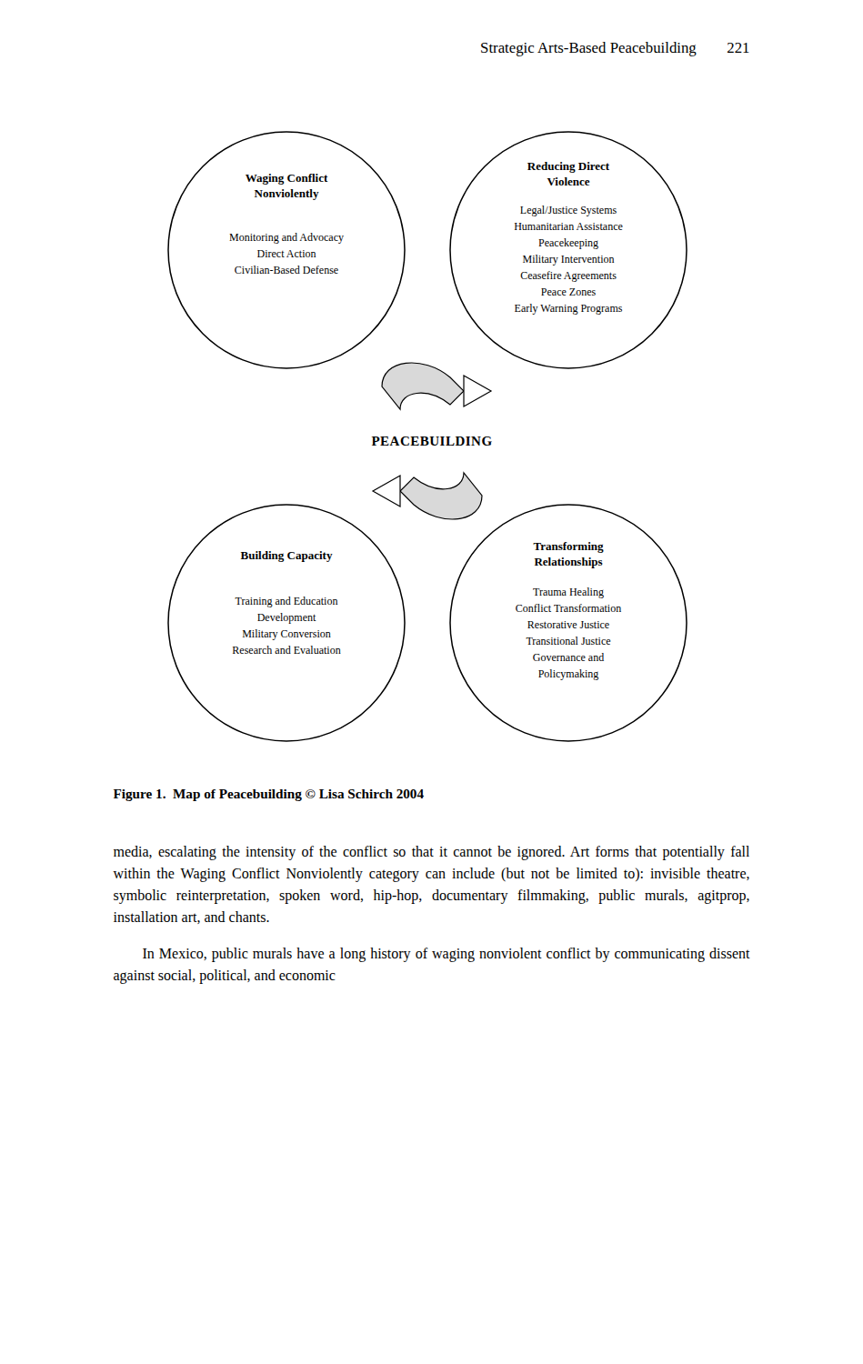Strategic Arts-Based Peacebuilding 221
Waging Conflict Nonviolently Monitoring and Advocacy Direct Action Civilian-Based Defense Reducing Direct Violence Legal/Justice Systems Humanitarian Assistance Peacekeeping Military Intervention Ceasefire Agreements Peace Zones Early Warning Programs PEACEBUILDING Building Capacity Training and Education Development Military Conversion Research and Evaluation Transforming Relationships Trauma Healing Conflict Transformation Restorative Justice Transitional Justice Governance and Policymaking
Figure 1. Map of Peacebuilding © Lisa Schirch 2004
media, escalating the intensity of the conflict so that it cannot be ignored. Art forms that potentially fall within the Waging Conflict Nonviolently category can include (but not be limited to): invisible theatre, symbolic reinterpretation, spoken word, hip-hop, documentary filmmaking, public murals, agitprop, installation art, and chants.
In Mexico, public murals have a long history of waging nonviolent conflict by communicating dissent against social, political, and economic